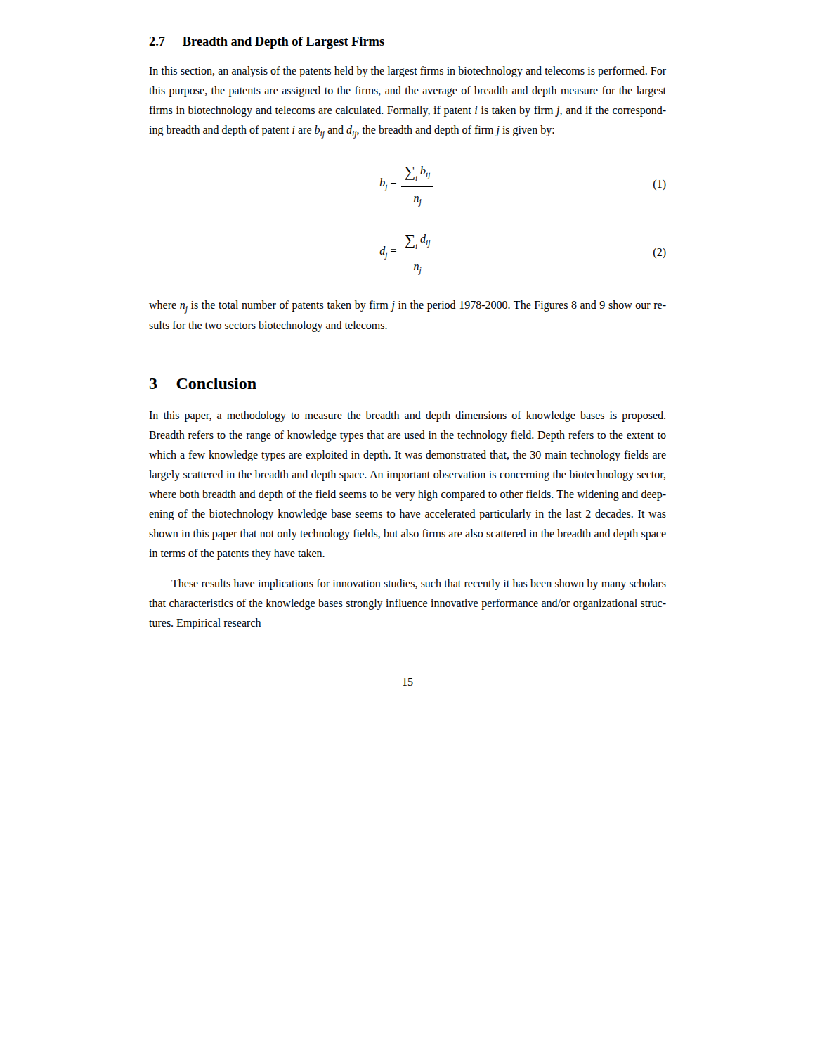2.7 Breadth and Depth of Largest Firms
In this section, an analysis of the patents held by the largest firms in biotechnology and telecoms is performed. For this purpose, the patents are assigned to the firms, and the average of breadth and depth measure for the largest firms in biotechnology and telecoms are calculated. Formally, if patent i is taken by firm j, and if the corresponding breadth and depth of patent i are bij and dij, the breadth and depth of firm j is given by:
bj = ∑i bij nj (1)
dj = ∑i dij nj (2)
where nj is the total number of patents taken by firm j in the period 1978-2000. The Figures 8 and 9 show our results for the two sectors biotechnology and telecoms.
3 Conclusion
In this paper, a methodology to measure the breadth and depth dimensions of knowledge bases is proposed. Breadth refers to the range of knowledge types that are used in the technology field. Depth refers to the extent to which a few knowledge types are exploited in depth. It was demonstrated that, the 30 main technology fields are largely scattered in the breadth and depth space. An important observation is concerning the biotechnology sector, where both breadth and depth of the field seems to be very high compared to other fields. The widening and deepening of the biotechnology knowledge base seems to have accelerated particularly in the last 2 decades. It was shown in this paper that not only technology fields, but also firms are also scattered in the breadth and depth space in terms of the patents they have taken.
These results have implications for innovation studies, such that recently it has been shown by many scholars that characteristics of the knowledge bases strongly influence innovative performance and/or organizational structures. Empirical research
15